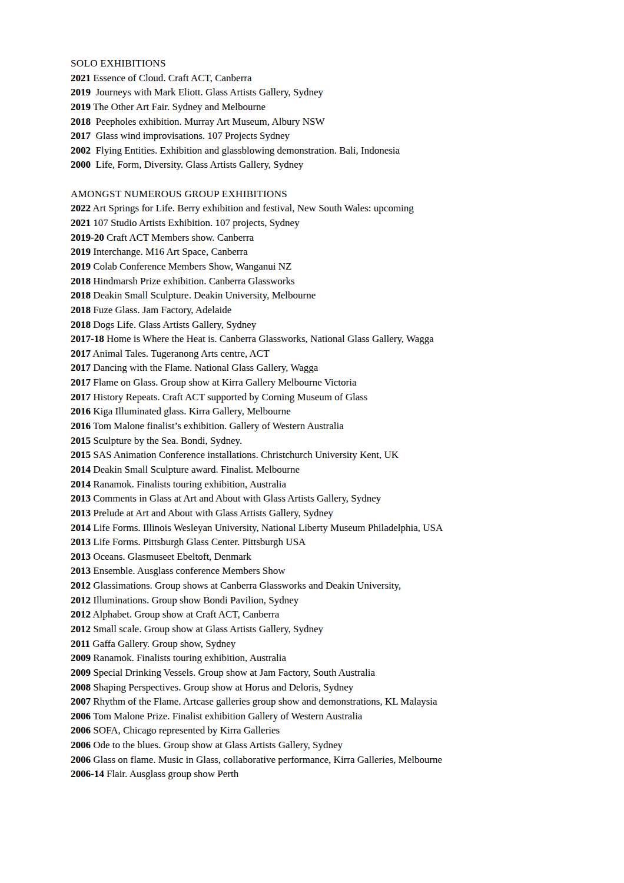SOLO EXHIBITIONS
2021 Essence of Cloud. Craft ACT, Canberra
2019 Journeys with Mark Eliott. Glass Artists Gallery, Sydney
2019 The Other Art Fair. Sydney and Melbourne
2018 Peepholes exhibition. Murray Art Museum, Albury NSW
2017 Glass wind improvisations. 107 Projects Sydney
2002 Flying Entities. Exhibition and glassblowing demonstration. Bali, Indonesia
2000 Life, Form, Diversity. Glass Artists Gallery, Sydney
AMONGST NUMEROUS GROUP EXHIBITIONS
2022 Art Springs for Life. Berry exhibition and festival, New South Wales: upcoming
2021 107 Studio Artists Exhibition. 107 projects, Sydney
2019-20 Craft ACT Members show. Canberra
2019 Interchange. M16 Art Space, Canberra
2019 Colab Conference Members Show, Wanganui NZ
2018 Hindmarsh Prize exhibition. Canberra Glassworks
2018 Deakin Small Sculpture. Deakin University, Melbourne
2018 Fuze Glass. Jam Factory, Adelaide
2018 Dogs Life. Glass Artists Gallery, Sydney
2017-18 Home is Where the Heat is. Canberra Glassworks, National Glass Gallery, Wagga
2017 Animal Tales. Tugeranong Arts centre, ACT
2017 Dancing with the Flame. National Glass Gallery, Wagga
2017 Flame on Glass. Group show at Kirra Gallery Melbourne Victoria
2017 History Repeats. Craft ACT supported by Corning Museum of Glass
2016 Kiga Illuminated glass. Kirra Gallery, Melbourne
2016 Tom Malone finalist’s exhibition. Gallery of Western Australia
2015 Sculpture by the Sea. Bondi, Sydney.
2015 SAS Animation Conference installations. Christchurch University Kent, UK
2014 Deakin Small Sculpture award. Finalist. Melbourne
2014 Ranamok. Finalists touring exhibition, Australia
2013 Comments in Glass at Art and About with Glass Artists Gallery, Sydney
2013 Prelude at Art and About with Glass Artists Gallery, Sydney
2014 Life Forms. Illinois Wesleyan University, National Liberty Museum Philadelphia, USA
2013 Life Forms. Pittsburgh Glass Center. Pittsburgh USA
2013 Oceans. Glasmuseet Ebeltoft, Denmark
2013 Ensemble. Ausglass conference Members Show
2012 Glassimations. Group shows at Canberra Glassworks and Deakin University,
2012 Illuminations. Group show Bondi Pavilion, Sydney
2012 Alphabet. Group show at Craft ACT, Canberra
2012 Small scale. Group show at Glass Artists Gallery, Sydney
2011 Gaffa Gallery. Group show, Sydney
2009 Ranamok. Finalists touring exhibition, Australia
2009 Special Drinking Vessels. Group show at Jam Factory, South Australia
2008 Shaping Perspectives. Group show at Horus and Deloris, Sydney
2007 Rhythm of the Flame. Artcase galleries group show and demonstrations, KL Malaysia
2006 Tom Malone Prize. Finalist exhibition Gallery of Western Australia
2006 SOFA, Chicago represented by Kirra Galleries
2006 Ode to the blues. Group show at Glass Artists Gallery, Sydney
2006 Glass on flame. Music in Glass, collaborative performance, Kirra Galleries, Melbourne
2006-14 Flair. Ausglass group show Perth